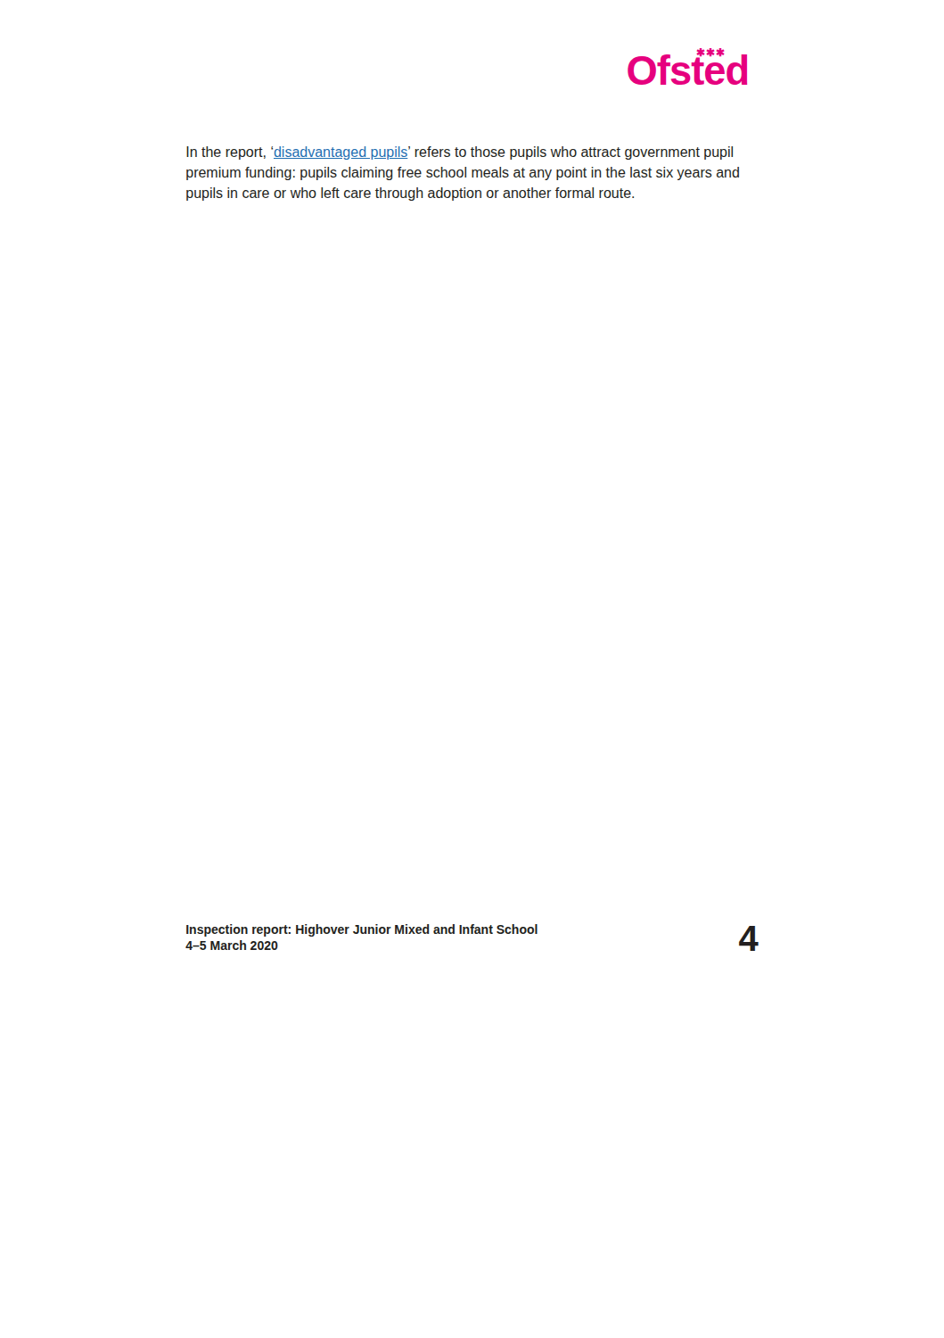✱✱✱
Ofsted
In the report, ‘disadvantaged pupils’ refers to those pupils who attract government pupil premium funding: pupils claiming free school meals at any point in the last six years and pupils in care or who left care through adoption or another formal route.
Inspection report: Highover Junior Mixed and Infant School
4–5 March 2020
4